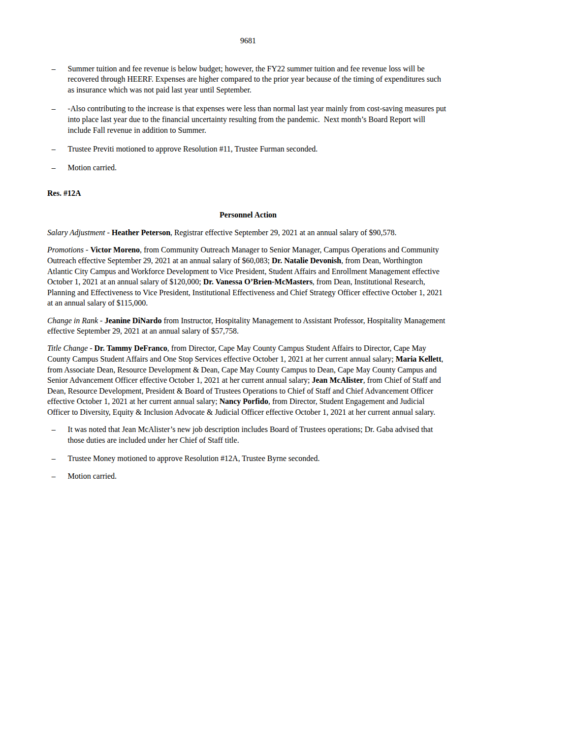9681
Summer tuition and fee revenue is below budget; however, the FY22 summer tuition and fee revenue loss will be recovered through HEERF. Expenses are higher compared to the prior year because of the timing of expenditures such as insurance which was not paid last year until September.
-Also contributing to the increase is that expenses were less than normal last year mainly from cost-saving measures put into place last year due to the financial uncertainty resulting from the pandemic. Next month’s Board Report will include Fall revenue in addition to Summer.
Trustee Previti motioned to approve Resolution #11, Trustee Furman seconded.
Motion carried.
Res. #12A
Personnel Action
Salary Adjustment - Heather Peterson, Registrar effective September 29, 2021 at an annual salary of $90,578.
Promotions - Victor Moreno, from Community Outreach Manager to Senior Manager, Campus Operations and Community Outreach effective September 29, 2021 at an annual salary of $60,083; Dr. Natalie Devonish, from Dean, Worthington Atlantic City Campus and Workforce Development to Vice President, Student Affairs and Enrollment Management effective October 1, 2021 at an annual salary of $120,000; Dr. Vanessa O’Brien-McMasters, from Dean, Institutional Research, Planning and Effectiveness to Vice President, Institutional Effectiveness and Chief Strategy Officer effective October 1, 2021 at an annual salary of $115,000.
Change in Rank - Jeanine DiNardo from Instructor, Hospitality Management to Assistant Professor, Hospitality Management effective September 29, 2021 at an annual salary of $57,758.
Title Change - Dr. Tammy DeFranco, from Director, Cape May County Campus Student Affairs to Director, Cape May County Campus Student Affairs and One Stop Services effective October 1, 2021 at her current annual salary; Maria Kellett, from Associate Dean, Resource Development & Dean, Cape May County Campus to Dean, Cape May County Campus and Senior Advancement Officer effective October 1, 2021 at her current annual salary; Jean McAlister, from Chief of Staff and Dean, Resource Development, President & Board of Trustees Operations to Chief of Staff and Chief Advancement Officer effective October 1, 2021 at her current annual salary; Nancy Porfido, from Director, Student Engagement and Judicial Officer to Diversity, Equity & Inclusion Advocate & Judicial Officer effective October 1, 2021 at her current annual salary.
It was noted that Jean McAlister’s new job description includes Board of Trustees operations; Dr. Gaba advised that those duties are included under her Chief of Staff title.
Trustee Money motioned to approve Resolution #12A, Trustee Byrne seconded.
Motion carried.